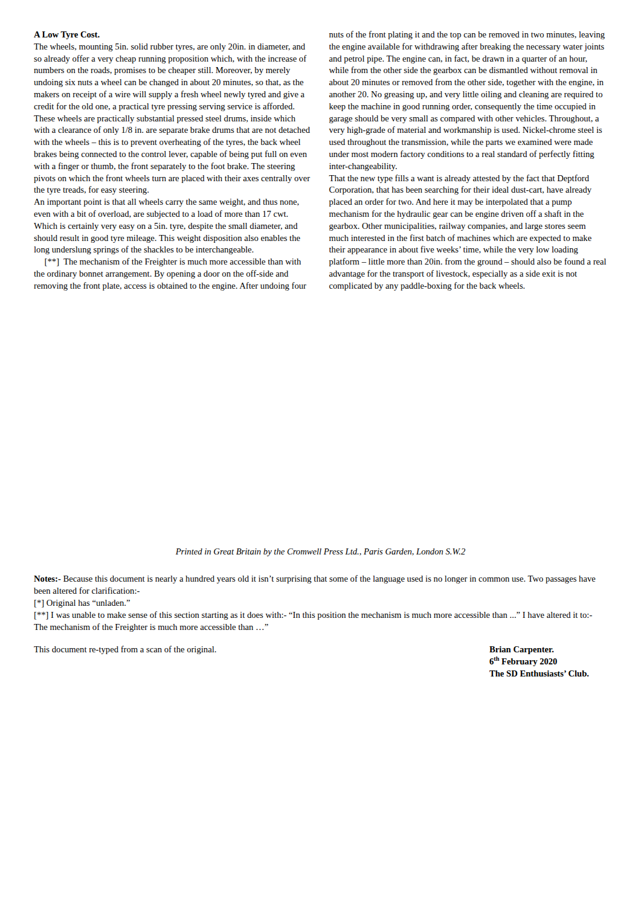A Low Tyre Cost.
The wheels, mounting 5in. solid rubber tyres, are only 20in. in diameter, and so already offer a very cheap running proposition which, with the increase of numbers on the roads, promises to be cheaper still. Moreover, by merely undoing six nuts a wheel can be changed in about 20 minutes, so that, as the makers on receipt of a wire will supply a fresh wheel newly tyred and give a credit for the old one, a practical tyre pressing serving service is afforded. These wheels are practically substantial pressed steel drums, inside which with a clearance of only 1/8 in. are separate brake drums that are not detached with the wheels – this is to prevent overheating of the tyres, the back wheel brakes being connected to the control lever, capable of being put full on even with a finger or thumb, the front separately to the foot brake. The steering pivots on which the front wheels turn are placed with their axes centrally over the tyre treads, for easy steering.
An important point is that all wheels carry the same weight, and thus none, even with a bit of overload, are subjected to a load of more than 17 cwt. Which is certainly very easy on a 5in. tyre, despite the small diameter, and should result in good tyre mileage. This weight disposition also enables the long underslung springs of the shackles to be interchangeable.
[**] The mechanism of the Freighter is much more accessible than with the ordinary bonnet arrangement. By opening a door on the off-side and removing the front plate, access is obtained to the engine. After undoing four nuts of the front plating it and the top can be removed in two minutes, leaving the engine available for withdrawing after breaking the necessary water joints and petrol pipe. The engine can, in fact, be drawn in a quarter of an hour, while from the other side the gearbox can be dismantled without removal in about 20 minutes or removed from the other side, together with the engine, in another 20. No greasing up, and very little oiling and cleaning are required to keep the machine in good running order, consequently the time occupied in garage should be very small as compared with other vehicles. Throughout, a very high-grade of material and workmanship is used. Nickel-chrome steel is used throughout the transmission, while the parts we examined were made under most modern factory conditions to a real standard of perfectly fitting inter-changeability.
That the new type fills a want is already attested by the fact that Deptford Corporation, that has been searching for their ideal dust-cart, have already placed an order for two. And here it may be interpolated that a pump mechanism for the hydraulic gear can be engine driven off a shaft in the gearbox. Other municipalities, railway companies, and large stores seem much interested in the first batch of machines which are expected to make their appearance in about five weeks’ time, while the very low loading platform – little more than 20in. from the ground – should also be found a real advantage for the transport of livestock, especially as a side exit is not complicated by any paddle-boxing for the back wheels.
Printed in Great Britain by the Cromwell Press Ltd., Paris Garden, London S.W.2
Notes:- Because this document is nearly a hundred years old it isn’t surprising that some of the language used is no longer in common use. Two passages have been altered for clarification:-
[*] Original has “unladen.”
[**] I was unable to make sense of this section starting as it does with:- “In this position the mechanism is much more accessible than ...” I have altered it to:- The mechanism of the Freighter is much more accessible than …”
This document re-typed from a scan of the original.
Brian Carpenter.
6th February 2020
The SD Enthusiasts’ Club.